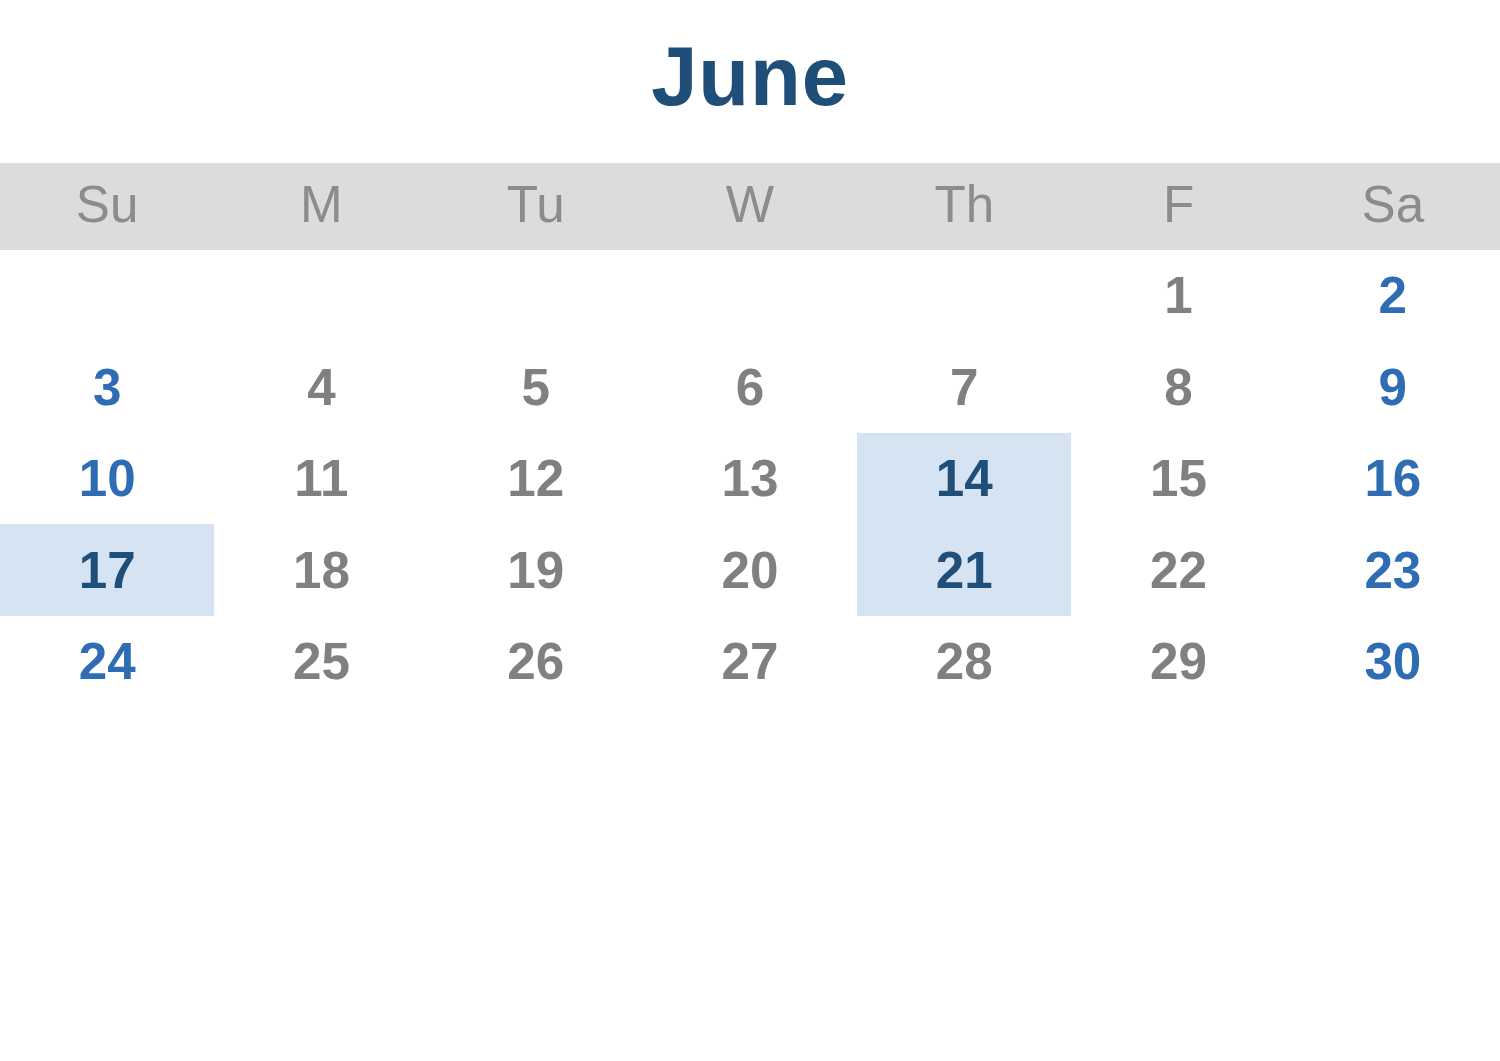June
| Su | M | Tu | W | Th | F | Sa |
| --- | --- | --- | --- | --- | --- | --- |
| | | | | | 1 | 2 |
| 3 | 4 | 5 | 6 | 7 | 8 | 9 |
| 10 | 11 | 12 | 13 | 14 | 15 | 16 |
| 17 | 18 | 19 | 20 | 21 | 22 | 23 |
| 24 | 25 | 26 | 27 | 28 | 29 | 30 |